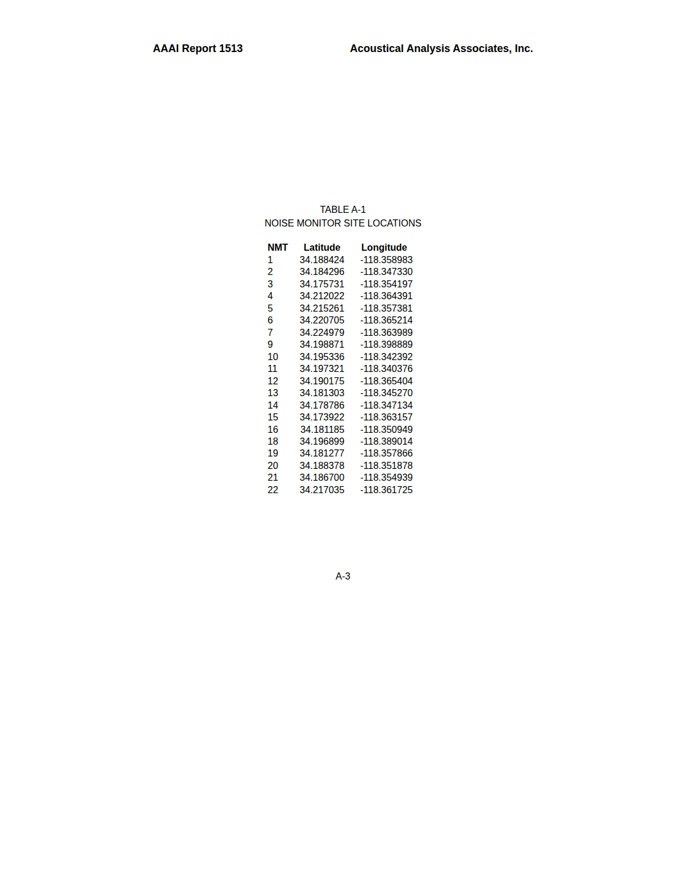AAAI Report 1513
Acoustical Analysis Associates, Inc.
TABLE A-1
NOISE MONITOR SITE LOCATIONS
| NMT | Latitude | Longitude |
| --- | --- | --- |
| 1 | 34.188424 | -118.358983 |
| 2 | 34.184296 | -118.347330 |
| 3 | 34.175731 | -118.354197 |
| 4 | 34.212022 | -118.364391 |
| 5 | 34.215261 | -118.357381 |
| 6 | 34.220705 | -118.365214 |
| 7 | 34.224979 | -118.363989 |
| 9 | 34.198871 | -118.398889 |
| 10 | 34.195336 | -118.342392 |
| 11 | 34.197321 | -118.340376 |
| 12 | 34.190175 | -118.365404 |
| 13 | 34.181303 | -118.345270 |
| 14 | 34.178786 | -118.347134 |
| 15 | 34.173922 | -118.363157 |
| 16 | 34.181185 | -118.350949 |
| 18 | 34.196899 | -118.389014 |
| 19 | 34.181277 | -118.357866 |
| 20 | 34.188378 | -118.351878 |
| 21 | 34.186700 | -118.354939 |
| 22 | 34.217035 | -118.361725 |
A-3